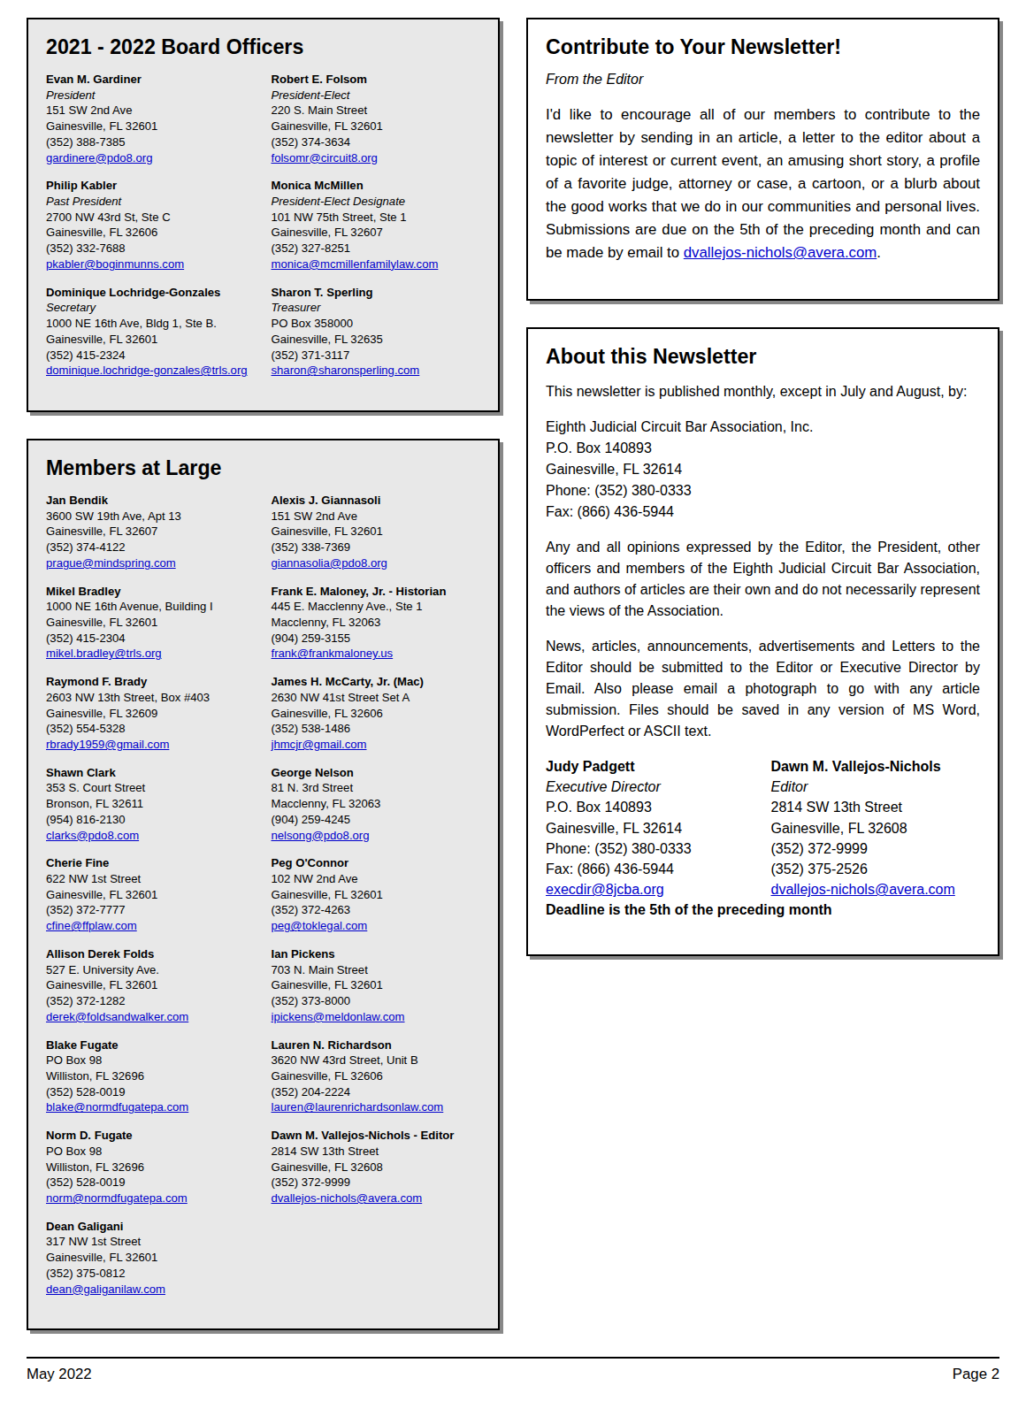2021 - 2022 Board Officers
Evan M. Gardiner
President
151 SW 2nd Ave
Gainesville, FL 32601
(352) 388-7385
gardinere@pdo8.org
Philip Kabler
Past President
2700 NW 43rd St, Ste C
Gainesville, FL 32606
(352) 332-7688
pkabler@boginmunns.com
Dominique Lochridge-Gonzales
Secretary
1000 NE 16th Ave, Bldg 1, Ste B.
Gainesville, FL 32601
(352) 415-2324
dominique.lochridge-gonzales@trls.org
Robert E. Folsom
President-Elect
220 S. Main Street
Gainesville, FL 32601
(352) 374-3634
folsomr@circuit8.org
Monica McMillen
President-Elect Designate
101 NW 75th Street, Ste 1
Gainesville, FL 32607
(352) 327-8251
monica@mcmillenfamilylaw.com
Sharon T. Sperling
Treasurer
PO Box 358000
Gainesville, FL 32635
(352) 371-3117
sharon@sharonsperling.com
Members at Large
Jan Bendik
3600 SW 19th Ave, Apt 13
Gainesville, FL 32607
(352) 374-4122
prague@mindspring.com
Mikel Bradley
1000 NE 16th Avenue, Building I
Gainesville, FL 32601
(352) 415-2304
mikel.bradley@trls.org
Raymond F. Brady
2603 NW 13th Street, Box #403
Gainesville, FL 32609
(352) 554-5328
rbrady1959@gmail.com
Shawn Clark
353 S. Court Street
Bronson, FL 32611
(954) 816-2130
clarks@pdo8.com
Cherie Fine
622 NW 1st Street
Gainesville, FL 32601
(352) 372-7777
cfine@ffplaw.com
Allison Derek Folds
527 E. University Ave.
Gainesville, FL 32601
(352) 372-1282
derek@foldsandwalker.com
Blake Fugate
PO Box 98
Williston, FL 32696
(352) 528-0019
blake@normdfugatepa.com
Norm D. Fugate
PO Box 98
Williston, FL 32696
(352) 528-0019
norm@normdfugatepa.com
Dean Galigani
317 NW 1st Street
Gainesville, FL 32601
(352) 375-0812
dean@galiganilaw.com
Alexis J. Giannasoli
151 SW 2nd Ave
Gainesville, FL 32601
(352) 338-7369
giannasolia@pdo8.org
Frank E. Maloney, Jr. - Historian
445 E. Macclenny Ave., Ste 1
Macclenny, FL 32063
(904) 259-3155
frank@frankmaloney.us
James H. McCarty, Jr. (Mac)
2630 NW 41st Street Set A
Gainesville, FL 32606
(352) 538-1486
jhmcjr@gmail.com
George Nelson
81 N. 3rd Street
Macclenny, FL 32063
(904) 259-4245
nelsong@pdo8.org
Peg O'Connor
102 NW 2nd Ave
Gainesville, FL 32601
(352) 372-4263
peg@toklegal.com
Ian Pickens
703 N. Main Street
Gainesville, FL 32601
(352) 373-8000
ipickens@meldonlaw.com
Lauren N. Richardson
3620 NW 43rd Street, Unit B
Gainesville, FL 32606
(352) 204-2224
lauren@laurenrichardsonlaw.com
Dawn M. Vallejos-Nichols - Editor
2814 SW 13th Street
Gainesville, FL 32608
(352) 372-9999
dvallejos-nichols@avera.com
Contribute to Your Newsletter!
From the Editor
I'd like to encourage all of our members to contribute to the newsletter by sending in an article, a letter to the editor about a topic of interest or current event, an amusing short story, a profile of a favorite judge, attorney or case, a cartoon, or a blurb about the good works that we do in our communities and personal lives. Submissions are due on the 5th of the preceding month and can be made by email to dvallejos-nichols@avera.com.
About this Newsletter
This newsletter is published monthly, except in July and August, by:
Eighth Judicial Circuit Bar Association, Inc.
P.O. Box 140893
Gainesville, FL 32614
Phone: (352) 380-0333
Fax: (866) 436-5944
Any and all opinions expressed by the Editor, the President, other officers and members of the Eighth Judicial Circuit Bar Association, and authors of articles are their own and do not necessarily represent the views of the Association.
News, articles, announcements, advertisements and Letters to the Editor should be submitted to the Editor or Executive Director by Email. Also please email a photograph to go with any article submission. Files should be saved in any version of MS Word, WordPerfect or ASCII text.
Judy Padgett
Executive Director
P.O. Box 140893
Gainesville, FL 32614
Phone: (352) 380-0333
Fax: (866) 436-5944
execdir@8jcba.org
Dawn M. Vallejos-Nichols
Editor
2814 SW 13th Street
Gainesville, FL 32608
(352) 372-9999
(352) 375-2526
dvallejos-nichols@avera.com
Deadline is the 5th of the preceding month
May 2022 Page 2